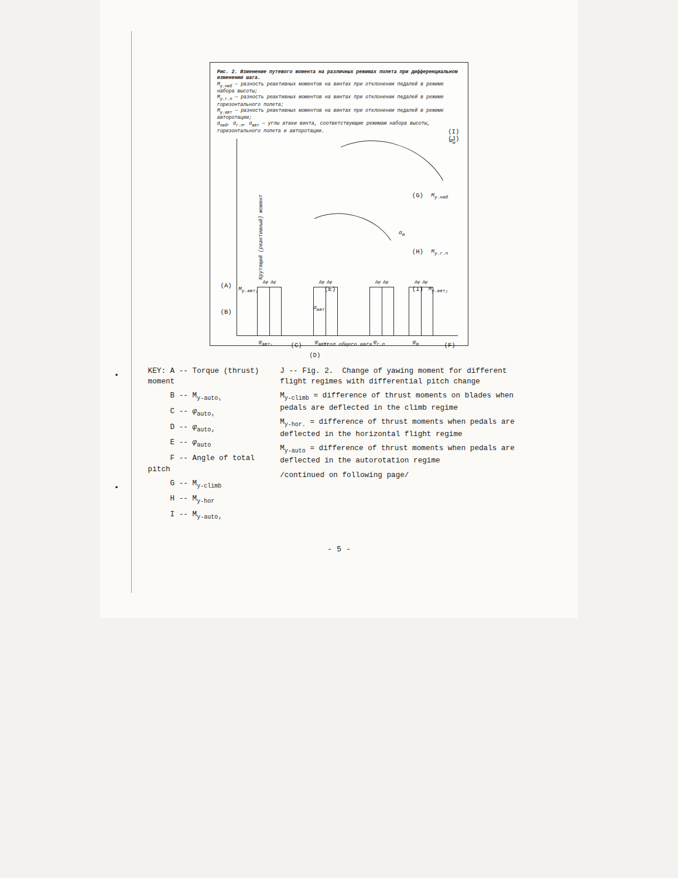• •
Рис. 2. Изменение путевого момента на различных режимах полета при дифференциальном изменении шага.
Mу.наб — разность реактивных моментов на винтах при отклонении педалей в режиме набора высоты;
Mу.г.п — разность реактивных моментов на винтах при отклонении педалей в режиме горизонтального полета;
Mу.авт — разность реактивных моментов на винтах при отклонении педалей в режиме авторотации;
αнаб, αг.п, αавт — углы атаки винта, соответствующие режимам набора высоты, горизонтального полета и авторотации.
Крутящий (реактивный) момент Угол общего шага αm (I)
(J)
(G) Mу.наб (H) Mу.г.п αm (A) Mу.авт₁ (B) (E) αавт (I) Mу.авт₂
Δφ Δφ
Δφ Δφ
Δφ Δφ
Δφ Δφ
φавт₁ (C) φавт₂ (D) φг.п φm (F)
KEY: A -- Torque (thrust) moment
B -- My-auto₁
C -- φauto₁
D -- φauto₂
E -- φauto
F -- Angle of total pitch
G -- My-climb
H -- My-hor
I -- My-auto₂
J -- Fig. 2. Change of yawing moment for different flight regimes with differential pitch change
My-climb = difference of thrust moments on blades when pedals are deflected in the climb regime
My-hor. = difference of thrust moments when pedals are deflected in the horizontal flight regime
My-auto = difference of thrust moments when pedals are deflected in the autorotation regime
/continued on following page/
- 5 -